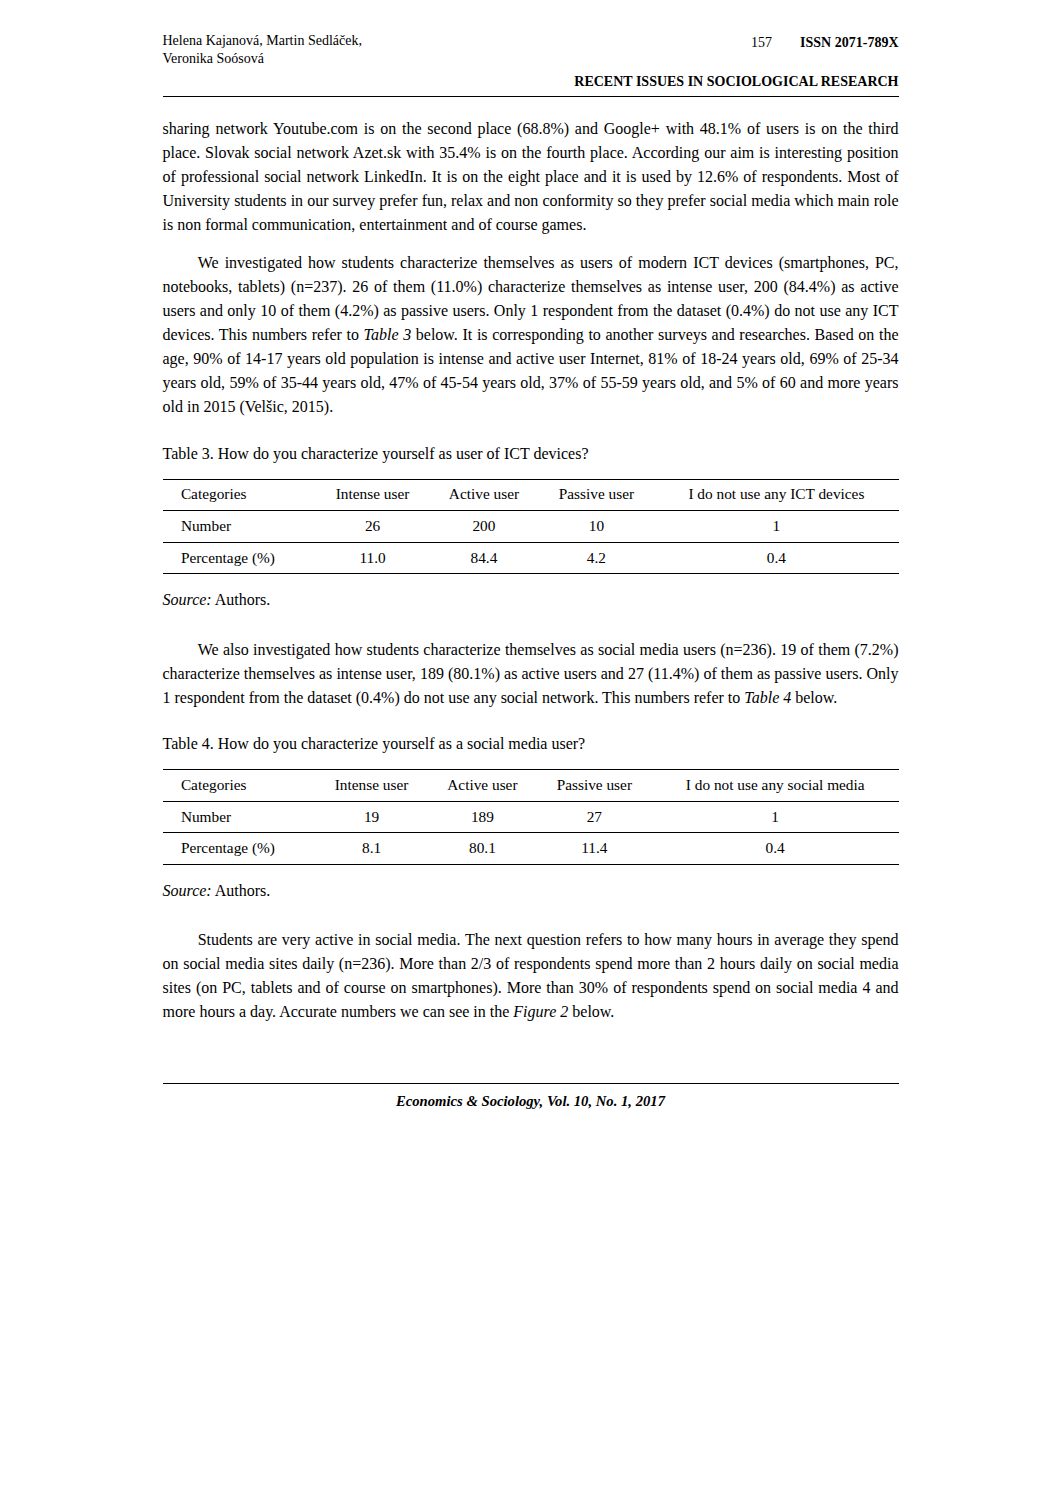Helena Kajanová, Martin Sedláček,
Veronika Soósová
157
ISSN 2071-789X
RECENT ISSUES IN SOCIOLOGICAL RESEARCH
sharing network Youtube.com is on the second place (68.8%) and Google+ with 48.1% of users is on the third place. Slovak social network Azet.sk with 35.4% is on the fourth place. According our aim is interesting position of professional social network LinkedIn. It is on the eight place and it is used by 12.6% of respondents. Most of University students in our survey prefer fun, relax and non conformity so they prefer social media which main role is non formal communication, entertainment and of course games.
We investigated how students characterize themselves as users of modern ICT devices (smartphones, PC, notebooks, tablets) (n=237). 26 of them (11.0%) characterize themselves as intense user, 200 (84.4%) as active users and only 10 of them (4.2%) as passive users. Only 1 respondent from the dataset (0.4%) do not use any ICT devices. This numbers refer to Table 3 below. It is corresponding to another surveys and researches. Based on the age, 90% of 14-17 years old population is intense and active user Internet, 81% of 18-24 years old, 69% of 25-34 years old, 59% of 35-44 years old, 47% of 45-54 years old, 37% of 55-59 years old, and 5% of 60 and more years old in 2015 (Velšic, 2015).
Table 3. How do you characterize yourself as user of ICT devices?
| Categories | Intense user | Active user | Passive user | I do not use any ICT devices |
| --- | --- | --- | --- | --- |
| Number | 26 | 200 | 10 | 1 |
| Percentage (%) | 11.0 | 84.4 | 4.2 | 0.4 |
Source: Authors.
We also investigated how students characterize themselves as social media users (n=236). 19 of them (7.2%) characterize themselves as intense user, 189 (80.1%) as active users and 27 (11.4%) of them as passive users. Only 1 respondent from the dataset (0.4%) do not use any social network. This numbers refer to Table 4 below.
Table 4. How do you characterize yourself as a social media user?
| Categories | Intense user | Active user | Passive user | I do not use any social media |
| --- | --- | --- | --- | --- |
| Number | 19 | 189 | 27 | 1 |
| Percentage (%) | 8.1 | 80.1 | 11.4 | 0.4 |
Source: Authors.
Students are very active in social media. The next question refers to how many hours in average they spend on social media sites daily (n=236). More than 2/3 of respondents spend more than 2 hours daily on social media sites (on PC, tablets and of course on smartphones). More than 30% of respondents spend on social media 4 and more hours a day. Accurate numbers we can see in the Figure 2 below.
Economics & Sociology, Vol. 10, No. 1, 2017